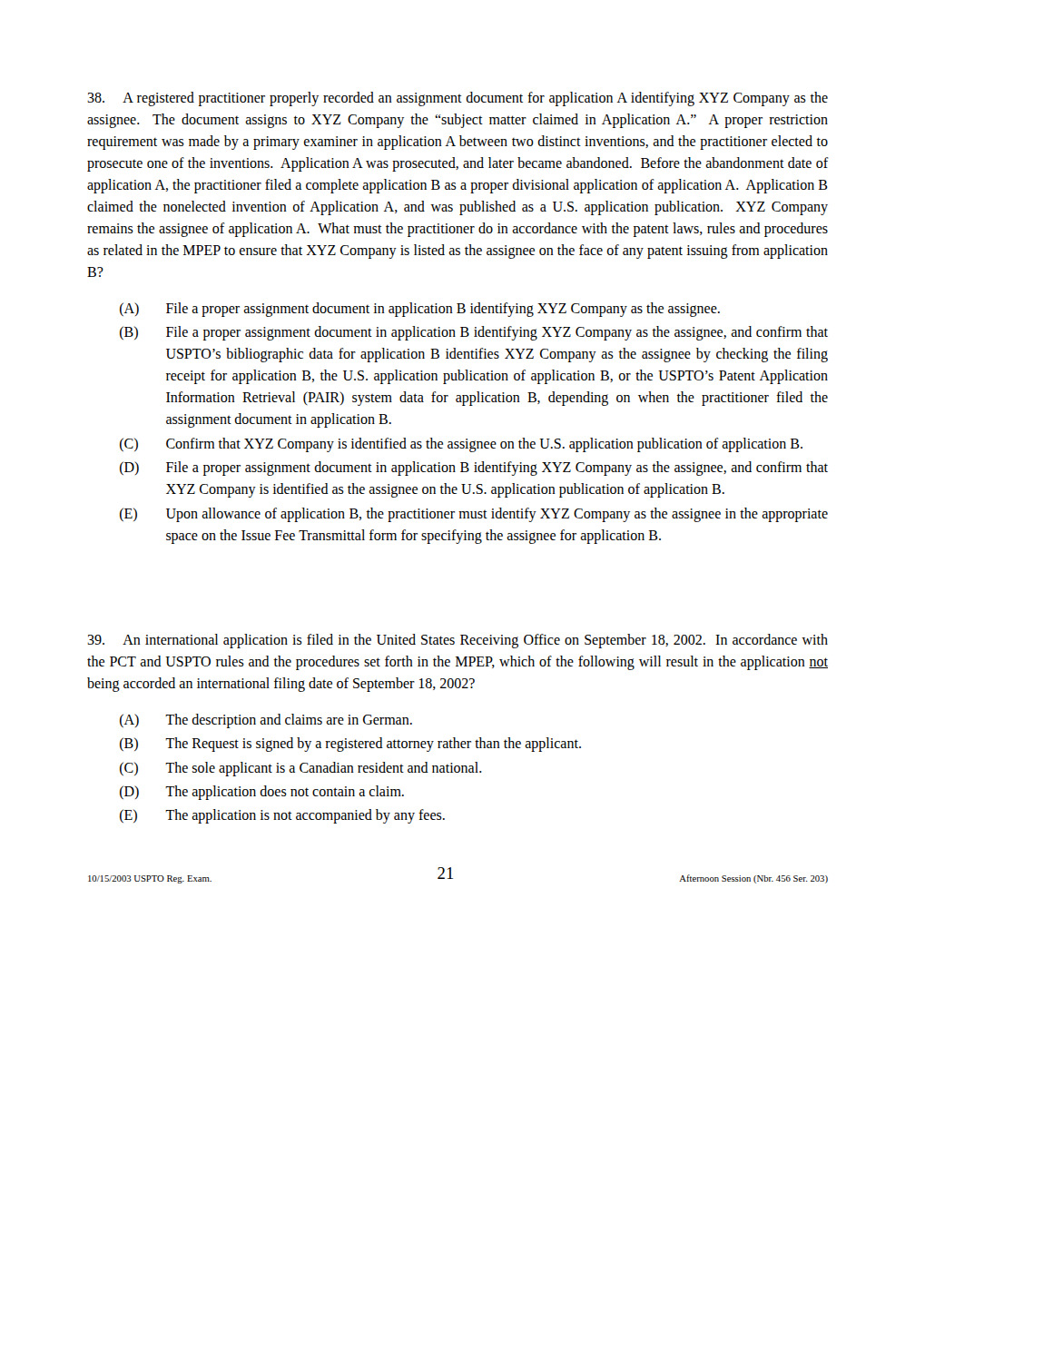38. A registered practitioner properly recorded an assignment document for application A identifying XYZ Company as the assignee. The document assigns to XYZ Company the “subject matter claimed in Application A.” A proper restriction requirement was made by a primary examiner in application A between two distinct inventions, and the practitioner elected to prosecute one of the inventions. Application A was prosecuted, and later became abandoned. Before the abandonment date of application A, the practitioner filed a complete application B as a proper divisional application of application A. Application B claimed the nonelected invention of Application A, and was published as a U.S. application publication. XYZ Company remains the assignee of application A. What must the practitioner do in accordance with the patent laws, rules and procedures as related in the MPEP to ensure that XYZ Company is listed as the assignee on the face of any patent issuing from application B?
(A) File a proper assignment document in application B identifying XYZ Company as the assignee.
(B) File a proper assignment document in application B identifying XYZ Company as the assignee, and confirm that USPTO’s bibliographic data for application B identifies XYZ Company as the assignee by checking the filing receipt for application B, the U.S. application publication of application B, or the USPTO’s Patent Application Information Retrieval (PAIR) system data for application B, depending on when the practitioner filed the assignment document in application B.
(C) Confirm that XYZ Company is identified as the assignee on the U.S. application publication of application B.
(D) File a proper assignment document in application B identifying XYZ Company as the assignee, and confirm that XYZ Company is identified as the assignee on the U.S. application publication of application B.
(E) Upon allowance of application B, the practitioner must identify XYZ Company as the assignee in the appropriate space on the Issue Fee Transmittal form for specifying the assignee for application B.
39. An international application is filed in the United States Receiving Office on September 18, 2002. In accordance with the PCT and USPTO rules and the procedures set forth in the MPEP, which of the following will result in the application not being accorded an international filing date of September 18, 2002?
(A) The description and claims are in German.
(B) The Request is signed by a registered attorney rather than the applicant.
(C) The sole applicant is a Canadian resident and national.
(D) The application does not contain a claim.
(E) The application is not accompanied by any fees.
10/15/2003 USPTO Reg. Exam.
21
Afternoon Session (Nbr. 456 Ser. 203)